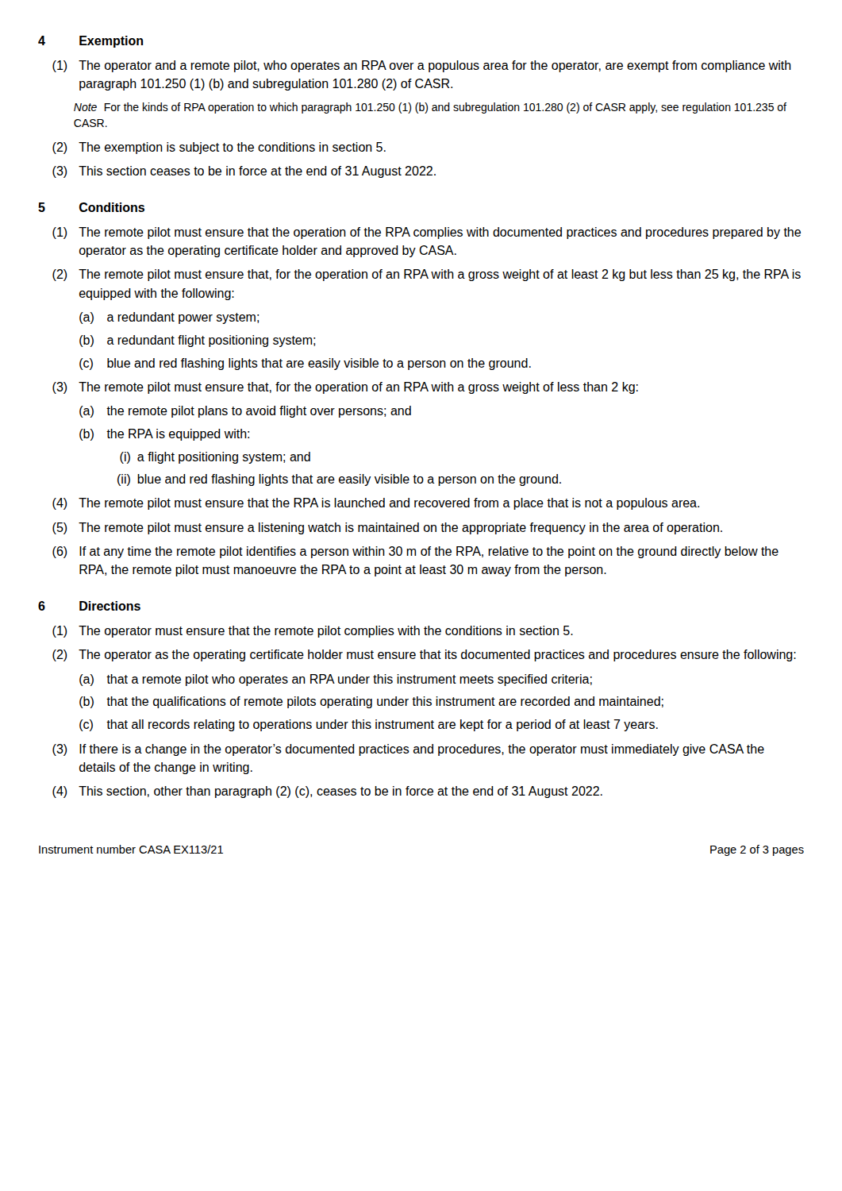4 Exemption
(1) The operator and a remote pilot, who operates an RPA over a populous area for the operator, are exempt from compliance with paragraph 101.250 (1) (b) and subregulation 101.280 (2) of CASR.
Note For the kinds of RPA operation to which paragraph 101.250 (1) (b) and subregulation 101.280 (2) of CASR apply, see regulation 101.235 of CASR.
(2) The exemption is subject to the conditions in section 5.
(3) This section ceases to be in force at the end of 31 August 2022.
5 Conditions
(1) The remote pilot must ensure that the operation of the RPA complies with documented practices and procedures prepared by the operator as the operating certificate holder and approved by CASA.
(2) The remote pilot must ensure that, for the operation of an RPA with a gross weight of at least 2 kg but less than 25 kg, the RPA is equipped with the following:
(a) a redundant power system;
(b) a redundant flight positioning system;
(c) blue and red flashing lights that are easily visible to a person on the ground.
(3) The remote pilot must ensure that, for the operation of an RPA with a gross weight of less than 2 kg:
(a) the remote pilot plans to avoid flight over persons; and
(b) the RPA is equipped with:
(i) a flight positioning system; and
(ii) blue and red flashing lights that are easily visible to a person on the ground.
(4) The remote pilot must ensure that the RPA is launched and recovered from a place that is not a populous area.
(5) The remote pilot must ensure a listening watch is maintained on the appropriate frequency in the area of operation.
(6) If at any time the remote pilot identifies a person within 30 m of the RPA, relative to the point on the ground directly below the RPA, the remote pilot must manoeuvre the RPA to a point at least 30 m away from the person.
6 Directions
(1) The operator must ensure that the remote pilot complies with the conditions in section 5.
(2) The operator as the operating certificate holder must ensure that its documented practices and procedures ensure the following:
(a) that a remote pilot who operates an RPA under this instrument meets specified criteria;
(b) that the qualifications of remote pilots operating under this instrument are recorded and maintained;
(c) that all records relating to operations under this instrument are kept for a period of at least 7 years.
(3) If there is a change in the operator’s documented practices and procedures, the operator must immediately give CASA the details of the change in writing.
(4) This section, other than paragraph (2) (c), ceases to be in force at the end of 31 August 2022.
Instrument number CASA EX113/21 Page 2 of 3 pages